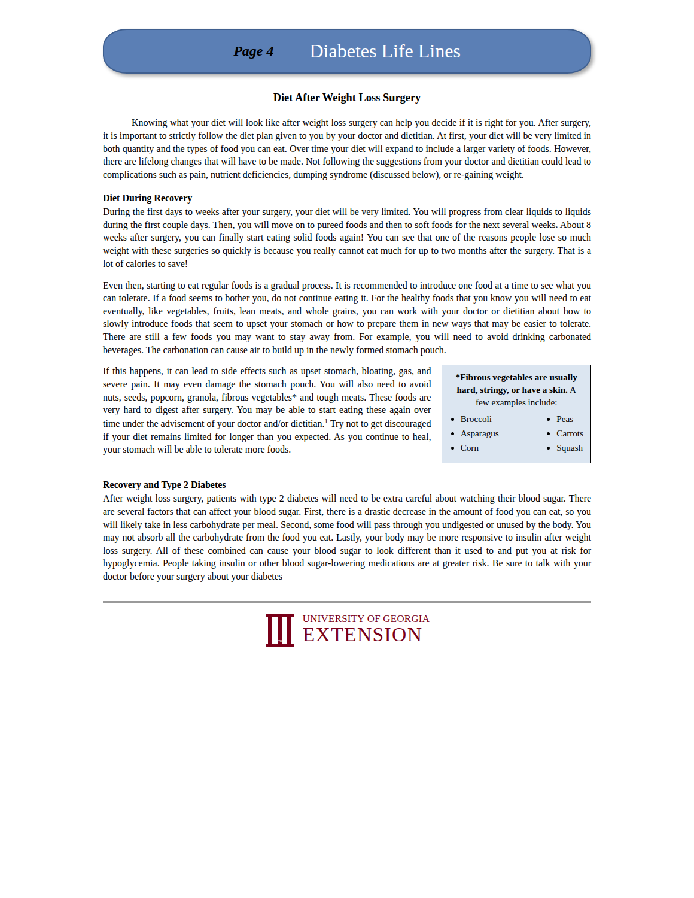Page 4 Diabetes Life Lines
Diet After Weight Loss Surgery
Knowing what your diet will look like after weight loss surgery can help you decide if it is right for you. After surgery, it is important to strictly follow the diet plan given to you by your doctor and dietitian. At first, your diet will be very limited in both quantity and the types of food you can eat. Over time your diet will expand to include a larger variety of foods. However, there are lifelong changes that will have to be made. Not following the suggestions from your doctor and dietitian could lead to complications such as pain, nutrient deficiencies, dumping syndrome (discussed below), or re-gaining weight.
Diet During Recovery
During the first days to weeks after your surgery, your diet will be very limited. You will progress from clear liquids to liquids during the first couple days. Then, you will move on to pureed foods and then to soft foods for the next several weeks. About 8 weeks after surgery, you can finally start eating solid foods again! You can see that one of the reasons people lose so much weight with these surgeries so quickly is because you really cannot eat much for up to two months after the surgery. That is a lot of calories to save!
Even then, starting to eat regular foods is a gradual process. It is recommended to introduce one food at a time to see what you can tolerate. If a food seems to bother you, do not continue eating it. For the healthy foods that you know you will need to eat eventually, like vegetables, fruits, lean meats, and whole grains, you can work with your doctor or dietitian about how to slowly introduce foods that seem to upset your stomach or how to prepare them in new ways that may be easier to tolerate. There are still a few foods you may want to stay away from. For example, you will need to avoid drinking carbonated beverages. The carbonation can cause air to build up in the newly formed stomach pouch.
*Fibrous vegetables are usually hard, stringy, or have a skin. A few examples include:
Broccoli
Asparagus
Corn
Peas
Carrots
Squash
If this happens, it can lead to side effects such as upset stomach, bloating, gas, and severe pain. It may even damage the stomach pouch. You will also need to avoid nuts, seeds, popcorn, granola, fibrous vegetables* and tough meats. These foods are very hard to digest after surgery. You may be able to start eating these again over time under the advisement of your doctor and/or dietitian.1 Try not to get discouraged if your diet remains limited for longer than you expected. As you continue to heal, your stomach will be able to tolerate more foods.
Recovery and Type 2 Diabetes
After weight loss surgery, patients with type 2 diabetes will need to be extra careful about watching their blood sugar. There are several factors that can affect your blood sugar. First, there is a drastic decrease in the amount of food you can eat, so you will likely take in less carbohydrate per meal. Second, some food will pass through you undigested or unused by the body. You may not absorb all the carbohydrate from the food you eat. Lastly, your body may be more responsive to insulin after weight loss surgery. All of these combined can cause your blood sugar to look different than it used to and put you at risk for hypoglycemia. People taking insulin or other blood sugar-lowering medications are at greater risk. Be sure to talk with your doctor before your surgery about your diabetes
1785
UNIVERSITY OF GEORGIA
EXTENSION